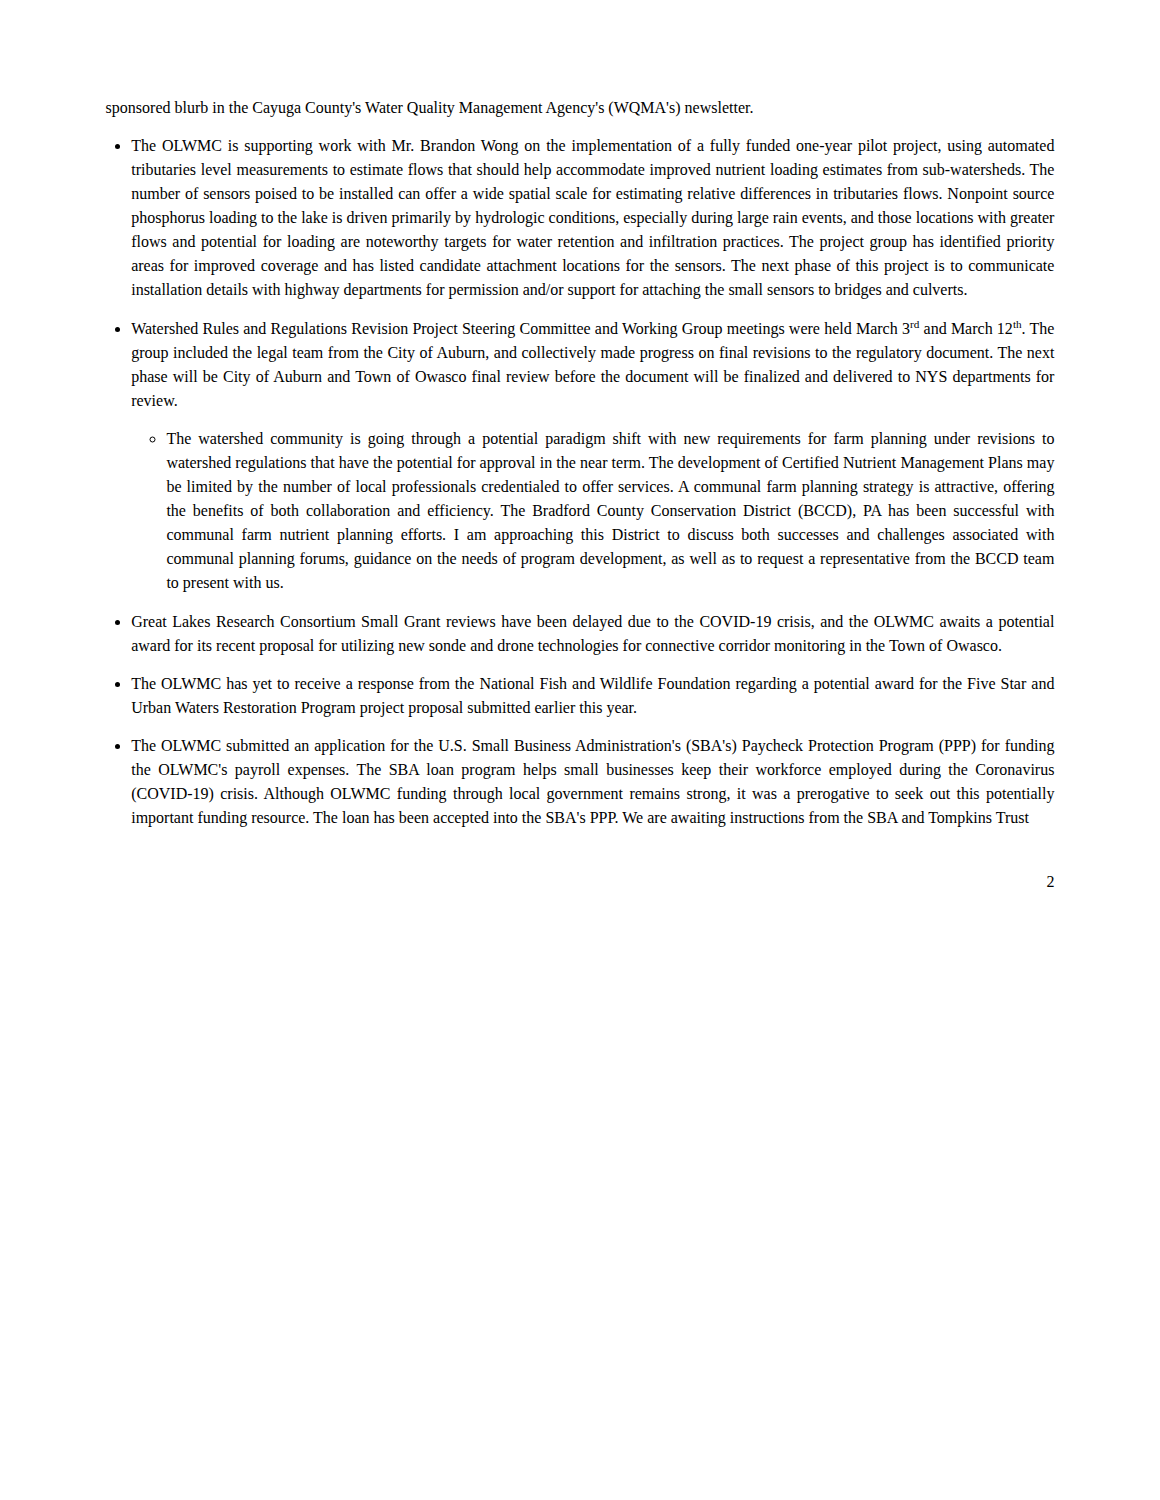sponsored blurb in the Cayuga County's Water Quality Management Agency's (WQMA's) newsletter.
The OLWMC is supporting work with Mr. Brandon Wong on the implementation of a fully funded one-year pilot project, using automated tributaries level measurements to estimate flows that should help accommodate improved nutrient loading estimates from sub-watersheds. The number of sensors poised to be installed can offer a wide spatial scale for estimating relative differences in tributaries flows. Nonpoint source phosphorus loading to the lake is driven primarily by hydrologic conditions, especially during large rain events, and those locations with greater flows and potential for loading are noteworthy targets for water retention and infiltration practices. The project group has identified priority areas for improved coverage and has listed candidate attachment locations for the sensors. The next phase of this project is to communicate installation details with highway departments for permission and/or support for attaching the small sensors to bridges and culverts.
Watershed Rules and Regulations Revision Project Steering Committee and Working Group meetings were held March 3rd and March 12th. The group included the legal team from the City of Auburn, and collectively made progress on final revisions to the regulatory document. The next phase will be City of Auburn and Town of Owasco final review before the document will be finalized and delivered to NYS departments for review.
The watershed community is going through a potential paradigm shift with new requirements for farm planning under revisions to watershed regulations that have the potential for approval in the near term. The development of Certified Nutrient Management Plans may be limited by the number of local professionals credentialed to offer services. A communal farm planning strategy is attractive, offering the benefits of both collaboration and efficiency. The Bradford County Conservation District (BCCD), PA has been successful with communal farm nutrient planning efforts. I am approaching this District to discuss both successes and challenges associated with communal planning forums, guidance on the needs of program development, as well as to request a representative from the BCCD team to present with us.
Great Lakes Research Consortium Small Grant reviews have been delayed due to the COVID-19 crisis, and the OLWMC awaits a potential award for its recent proposal for utilizing new sonde and drone technologies for connective corridor monitoring in the Town of Owasco.
The OLWMC has yet to receive a response from the National Fish and Wildlife Foundation regarding a potential award for the Five Star and Urban Waters Restoration Program project proposal submitted earlier this year.
The OLWMC submitted an application for the U.S. Small Business Administration's (SBA's) Paycheck Protection Program (PPP) for funding the OLWMC's payroll expenses. The SBA loan program helps small businesses keep their workforce employed during the Coronavirus (COVID-19) crisis. Although OLWMC funding through local government remains strong, it was a prerogative to seek out this potentially important funding resource. The loan has been accepted into the SBA's PPP. We are awaiting instructions from the SBA and Tompkins Trust
2